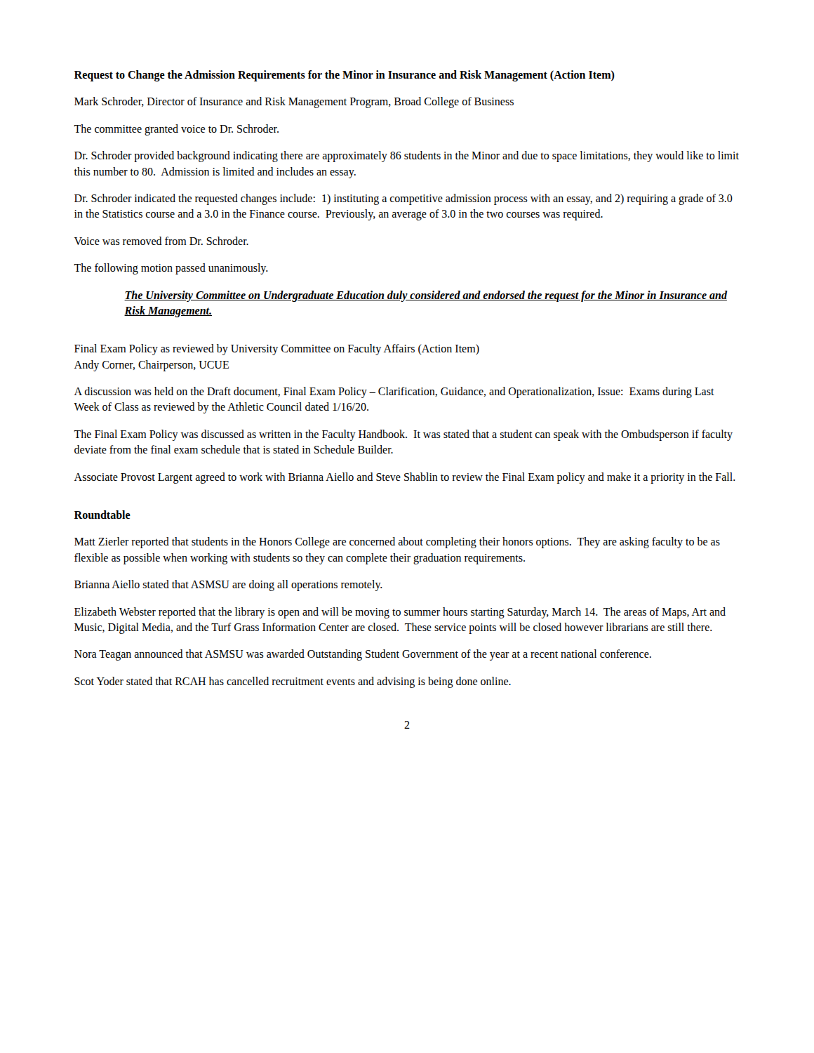Request to Change the Admission Requirements for the Minor in Insurance and Risk Management (Action Item)
Mark Schroder, Director of Insurance and Risk Management Program, Broad College of Business
The committee granted voice to Dr. Schroder.
Dr. Schroder provided background indicating there are approximately 86 students in the Minor and due to space limitations, they would like to limit this number to 80. Admission is limited and includes an essay.
Dr. Schroder indicated the requested changes include: 1) instituting a competitive admission process with an essay, and 2) requiring a grade of 3.0 in the Statistics course and a 3.0 in the Finance course. Previously, an average of 3.0 in the two courses was required.
Voice was removed from Dr. Schroder.
The following motion passed unanimously.
The University Committee on Undergraduate Education duly considered and endorsed the request for the Minor in Insurance and Risk Management.
Final Exam Policy as reviewed by University Committee on Faculty Affairs (Action Item)
Andy Corner, Chairperson, UCUE
A discussion was held on the Draft document, Final Exam Policy – Clarification, Guidance, and Operationalization, Issue: Exams during Last Week of Class as reviewed by the Athletic Council dated 1/16/20.
The Final Exam Policy was discussed as written in the Faculty Handbook. It was stated that a student can speak with the Ombudsperson if faculty deviate from the final exam schedule that is stated in Schedule Builder.
Associate Provost Largent agreed to work with Brianna Aiello and Steve Shablin to review the Final Exam policy and make it a priority in the Fall.
Roundtable
Matt Zierler reported that students in the Honors College are concerned about completing their honors options. They are asking faculty to be as flexible as possible when working with students so they can complete their graduation requirements.
Brianna Aiello stated that ASMSU are doing all operations remotely.
Elizabeth Webster reported that the library is open and will be moving to summer hours starting Saturday, March 14. The areas of Maps, Art and Music, Digital Media, and the Turf Grass Information Center are closed. These service points will be closed however librarians are still there.
Nora Teagan announced that ASMSU was awarded Outstanding Student Government of the year at a recent national conference.
Scot Yoder stated that RCAH has cancelled recruitment events and advising is being done online.
2